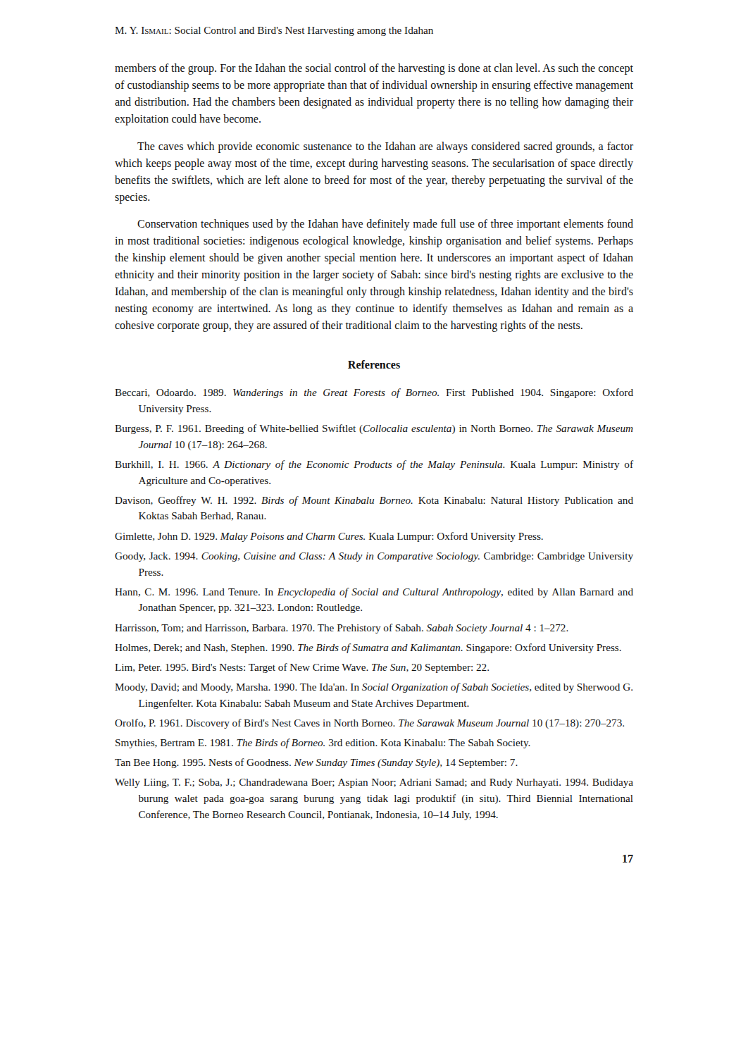M. Y. Ismail: Social Control and Bird's Nest Harvesting among the Idahan
members of the group. For the Idahan the social control of the harvesting is done at clan level. As such the concept of custodianship seems to be more appropriate than that of individual ownership in ensuring effective management and distribution. Had the chambers been designated as individual property there is no telling how damaging their exploitation could have become.
The caves which provide economic sustenance to the Idahan are always considered sacred grounds, a factor which keeps people away most of the time, except during harvesting seasons. The secularisation of space directly benefits the swiftlets, which are left alone to breed for most of the year, thereby perpetuating the survival of the species.
Conservation techniques used by the Idahan have definitely made full use of three important elements found in most traditional societies: indigenous ecological knowledge, kinship organisation and belief systems. Perhaps the kinship element should be given another special mention here. It underscores an important aspect of Idahan ethnicity and their minority position in the larger society of Sabah: since bird's nesting rights are exclusive to the Idahan, and membership of the clan is meaningful only through kinship relatedness, Idahan identity and the bird's nesting economy are intertwined. As long as they continue to identify themselves as Idahan and remain as a cohesive corporate group, they are assured of their traditional claim to the harvesting rights of the nests.
References
Beccari, Odoardo. 1989. Wanderings in the Great Forests of Borneo. First Published 1904. Singapore: Oxford University Press.
Burgess, P. F. 1961. Breeding of White-bellied Swiftlet (Collocalia esculenta) in North Borneo. The Sarawak Museum Journal 10 (17–18): 264–268.
Burkhill, I. H. 1966. A Dictionary of the Economic Products of the Malay Peninsula. Kuala Lumpur: Ministry of Agriculture and Co-operatives.
Davison, Geoffrey W. H. 1992. Birds of Mount Kinabalu Borneo. Kota Kinabalu: Natural History Publication and Koktas Sabah Berhad, Ranau.
Gimlette, John D. 1929. Malay Poisons and Charm Cures. Kuala Lumpur: Oxford University Press.
Goody, Jack. 1994. Cooking, Cuisine and Class: A Study in Comparative Sociology. Cambridge: Cambridge University Press.
Hann, C. M. 1996. Land Tenure. In Encyclopedia of Social and Cultural Anthropology, edited by Allan Barnard and Jonathan Spencer, pp. 321–323. London: Routledge.
Harrisson, Tom; and Harrisson, Barbara. 1970. The Prehistory of Sabah. Sabah Society Journal 4 : 1–272.
Holmes, Derek; and Nash, Stephen. 1990. The Birds of Sumatra and Kalimantan. Singapore: Oxford University Press.
Lim, Peter. 1995. Bird's Nests: Target of New Crime Wave. The Sun, 20 September: 22.
Moody, David; and Moody, Marsha. 1990. The Ida'an. In Social Organization of Sabah Societies, edited by Sherwood G. Lingenfelter. Kota Kinabalu: Sabah Museum and State Archives Department.
Orolfo, P. 1961. Discovery of Bird's Nest Caves in North Borneo. The Sarawak Museum Journal 10 (17–18): 270–273.
Smythies, Bertram E. 1981. The Birds of Borneo. 3rd edition. Kota Kinabalu: The Sabah Society.
Tan Bee Hong. 1995. Nests of Goodness. New Sunday Times (Sunday Style), 14 September: 7.
Welly Liing, T. F.; Soba, J.; Chandradewana Boer; Aspian Noor; Adriani Samad; and Rudy Nurhayati. 1994. Budidaya burung walet pada goa-goa sarang burung yang tidak lagi produktif (in situ). Third Biennial International Conference, The Borneo Research Council, Pontianak, Indonesia, 10–14 July, 1994.
17